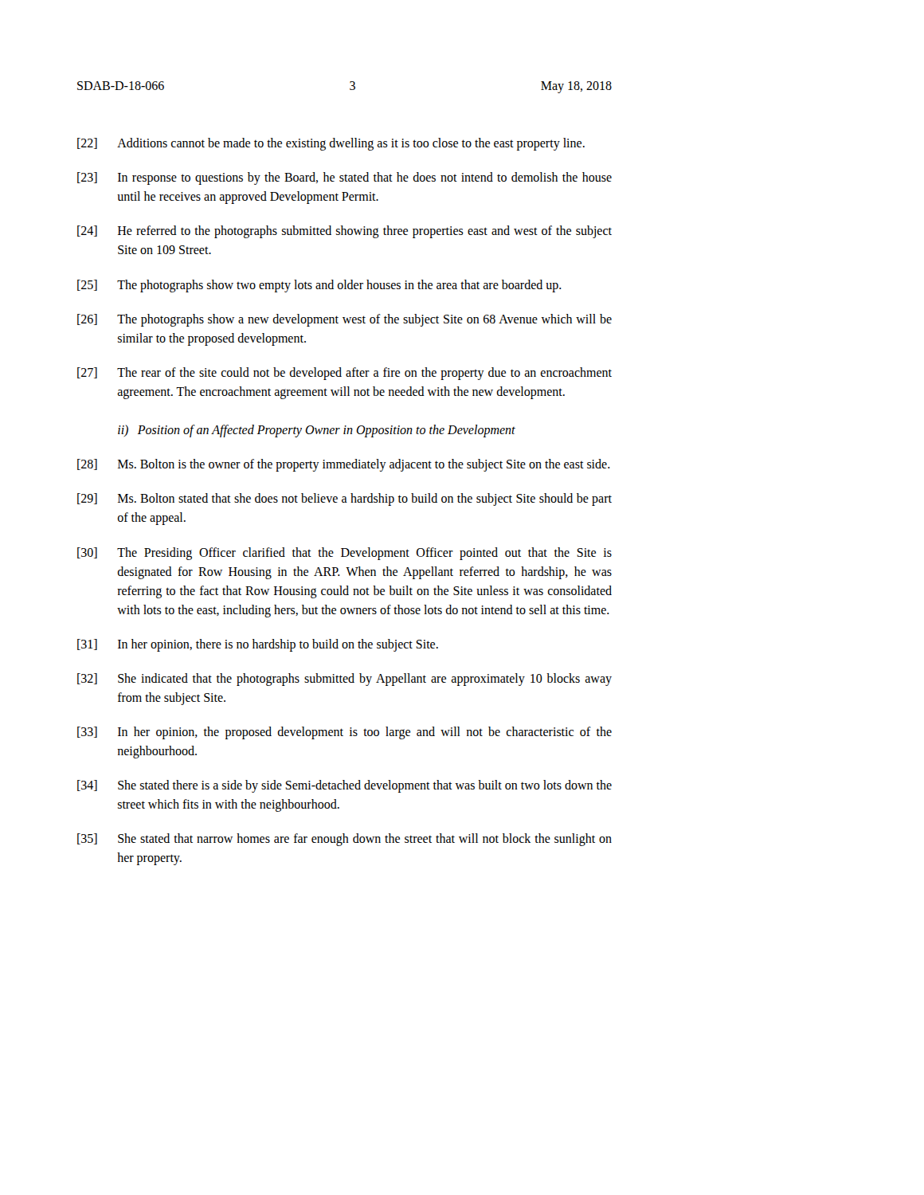SDAB-D-18-066 3 May 18, 2018
[22]
Additions cannot be made to the existing dwelling as it is too close to the east property line.
[23]
In response to questions by the Board, he stated that he does not intend to demolish the house until he receives an approved Development Permit.
[24]
He referred to the photographs submitted showing three properties east and west of the subject Site on 109 Street.
[25]
The photographs show two empty lots and older houses in the area that are boarded up.
[26]
The photographs show a new development west of the subject Site on 68 Avenue which will be similar to the proposed development.
[27]
The rear of the site could not be developed after a fire on the property due to an encroachment agreement. The encroachment agreement will not be needed with the new development.
ii) Position of an Affected Property Owner in Opposition to the Development
[28]
Ms. Bolton is the owner of the property immediately adjacent to the subject Site on the east side.
[29]
Ms. Bolton stated that she does not believe a hardship to build on the subject Site should be part of the appeal.
[30]
The Presiding Officer clarified that the Development Officer pointed out that the Site is designated for Row Housing in the ARP. When the Appellant referred to hardship, he was referring to the fact that Row Housing could not be built on the Site unless it was consolidated with lots to the east, including hers, but the owners of those lots do not intend to sell at this time.
[31]
In her opinion, there is no hardship to build on the subject Site.
[32]
She indicated that the photographs submitted by Appellant are approximately 10 blocks away from the subject Site.
[33]
In her opinion, the proposed development is too large and will not be characteristic of the neighbourhood.
[34]
She stated there is a side by side Semi-detached development that was built on two lots down the street which fits in with the neighbourhood.
[35]
She stated that narrow homes are far enough down the street that will not block the sunlight on her property.